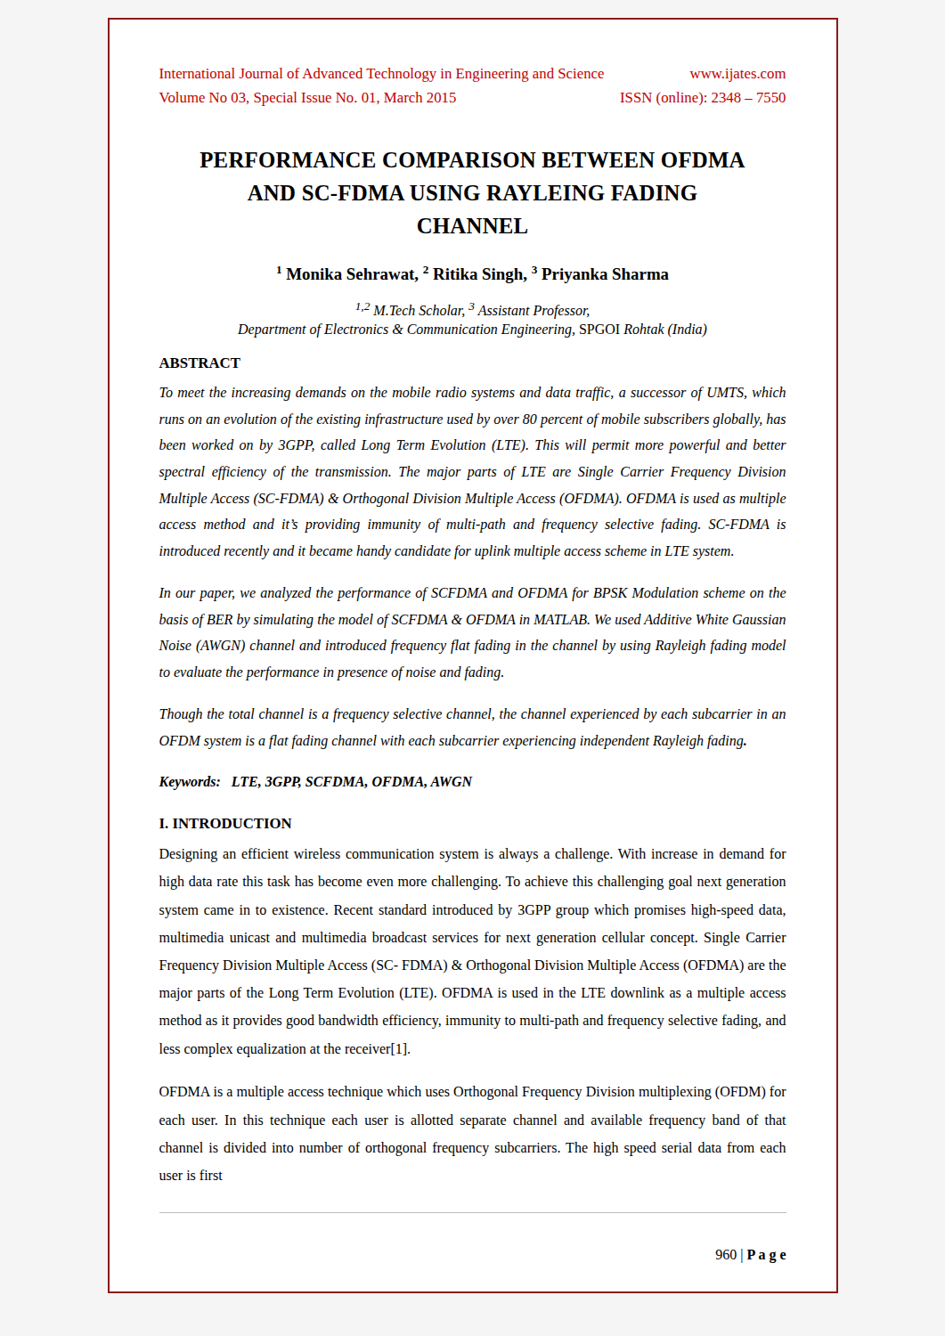International Journal of Advanced Technology in Engineering and Science www.ijates.com
Volume No 03, Special Issue No. 01, March 2015 ISSN (online): 2348 – 7550
PERFORMANCE COMPARISON BETWEEN OFDMA
AND SC-FDMA USING RAYLEING FADING
CHANNEL
1 Monika Sehrawat, 2 Ritika Singh, 3 Priyanka Sharma
1,2 M.Tech Scholar, 3 Assistant Professor,
Department of Electronics & Communication Engineering, SPGOI Rohtak (India)
Abstract
To meet the increasing demands on the mobile radio systems and data traffic, a successor of UMTS, which runs on an evolution of the existing infrastructure used by over 80 percent of mobile subscribers globally, has been worked on by 3GPP, called Long Term Evolution (LTE). This will permit more powerful and better spectral efficiency of the transmission. The major parts of LTE are Single Carrier Frequency Division Multiple Access (SC-FDMA) & Orthogonal Division Multiple Access (OFDMA). OFDMA is used as multiple access method and it’s providing immunity of multi-path and frequency selective fading. SC-FDMA is introduced recently and it became handy candidate for uplink multiple access scheme in LTE system.
In our paper, we analyzed the performance of SCFDMA and OFDMA for BPSK Modulation scheme on the basis of BER by simulating the model of SCFDMA & OFDMA in MATLAB. We used Additive White Gaussian Noise (AWGN) channel and introduced frequency flat fading in the channel by using Rayleigh fading model to evaluate the performance in presence of noise and fading.
Though the total channel is a frequency selective channel, the channel experienced by each subcarrier in an OFDM system is a flat fading channel with each subcarrier experiencing independent Rayleigh fading.
Keywords: LTE, 3GPP, SCFDMA, OFDMA, AWGN
I. Introduction
Designing an efficient wireless communication system is always a challenge. With increase in demand for high data rate this task has become even more challenging. To achieve this challenging goal next generation system came in to existence. Recent standard introduced by 3GPP group which promises high-speed data, multimedia unicast and multimedia broadcast services for next generation cellular concept. Single Carrier Frequency Division Multiple Access (SC- FDMA) & Orthogonal Division Multiple Access (OFDMA) are the major parts of the Long Term Evolution (LTE). OFDMA is used in the LTE downlink as a multiple access method as it provides good bandwidth efficiency, immunity to multi-path and frequency selective fading, and less complex equalization at the receiver[1].
OFDMA is a multiple access technique which uses Orthogonal Frequency Division multiplexing (OFDM) for each user. In this technique each user is allotted separate channel and available frequency band of that channel is divided into number of orthogonal frequency subcarriers. The high speed serial data from each user is first
960 | P a g e